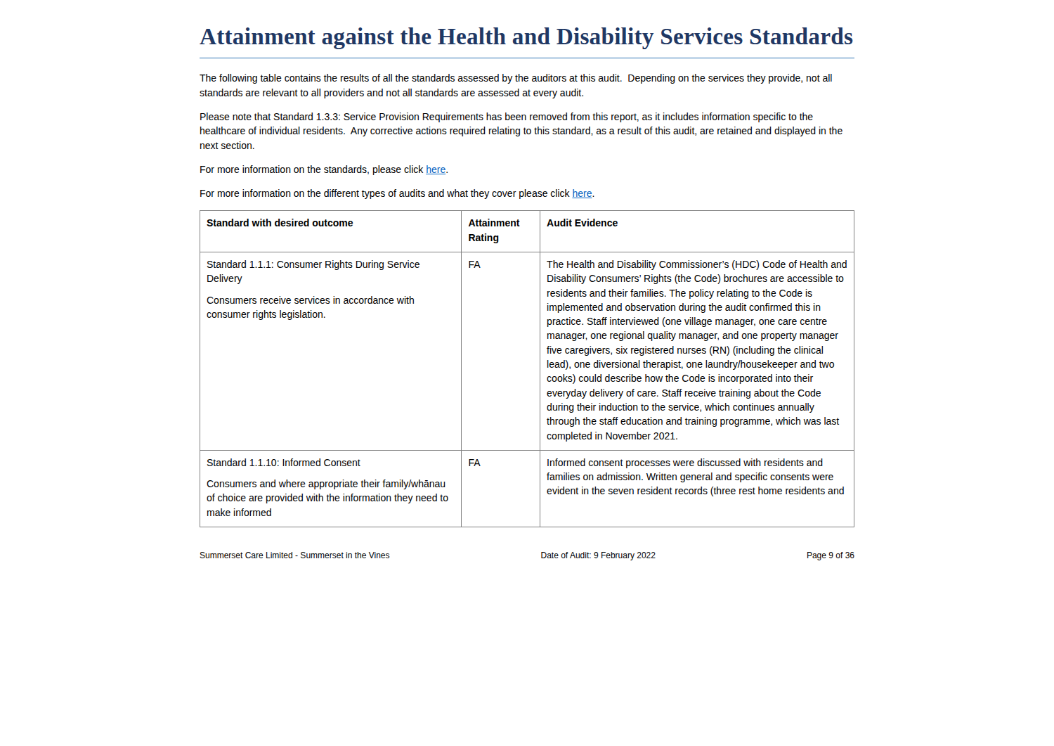Attainment against the Health and Disability Services Standards
The following table contains the results of all the standards assessed by the auditors at this audit. Depending on the services they provide, not all standards are relevant to all providers and not all standards are assessed at every audit.
Please note that Standard 1.3.3: Service Provision Requirements has been removed from this report, as it includes information specific to the healthcare of individual residents. Any corrective actions required relating to this standard, as a result of this audit, are retained and displayed in the next section.
For more information on the standards, please click here.
For more information on the different types of audits and what they cover please click here.
| Standard with desired outcome | Attainment Rating | Audit Evidence |
| --- | --- | --- |
| Standard 1.1.1: Consumer Rights During Service Delivery Consumers receive services in accordance with consumer rights legislation. | FA | The Health and Disability Commissioner’s (HDC) Code of Health and Disability Consumers’ Rights (the Code) brochures are accessible to residents and their families. The policy relating to the Code is implemented and observation during the audit confirmed this in practice. Staff interviewed (one village manager, one care centre manager, one regional quality manager, and one property manager five caregivers, six registered nurses (RN) (including the clinical lead), one diversional therapist, one laundry/housekeeper and two cooks) could describe how the Code is incorporated into their everyday delivery of care. Staff receive training about the Code during their induction to the service, which continues annually through the staff education and training programme, which was last completed in November 2021. |
| Standard 1.1.10: Informed Consent Consumers and where appropriate their family/whānau of choice are provided with the information they need to make informed | FA | Informed consent processes were discussed with residents and families on admission. Written general and specific consents were evident in the seven resident records (three rest home residents and |
Summerset Care Limited - Summerset in the Vines
Date of Audit: 9 February 2022
Page 9 of 36